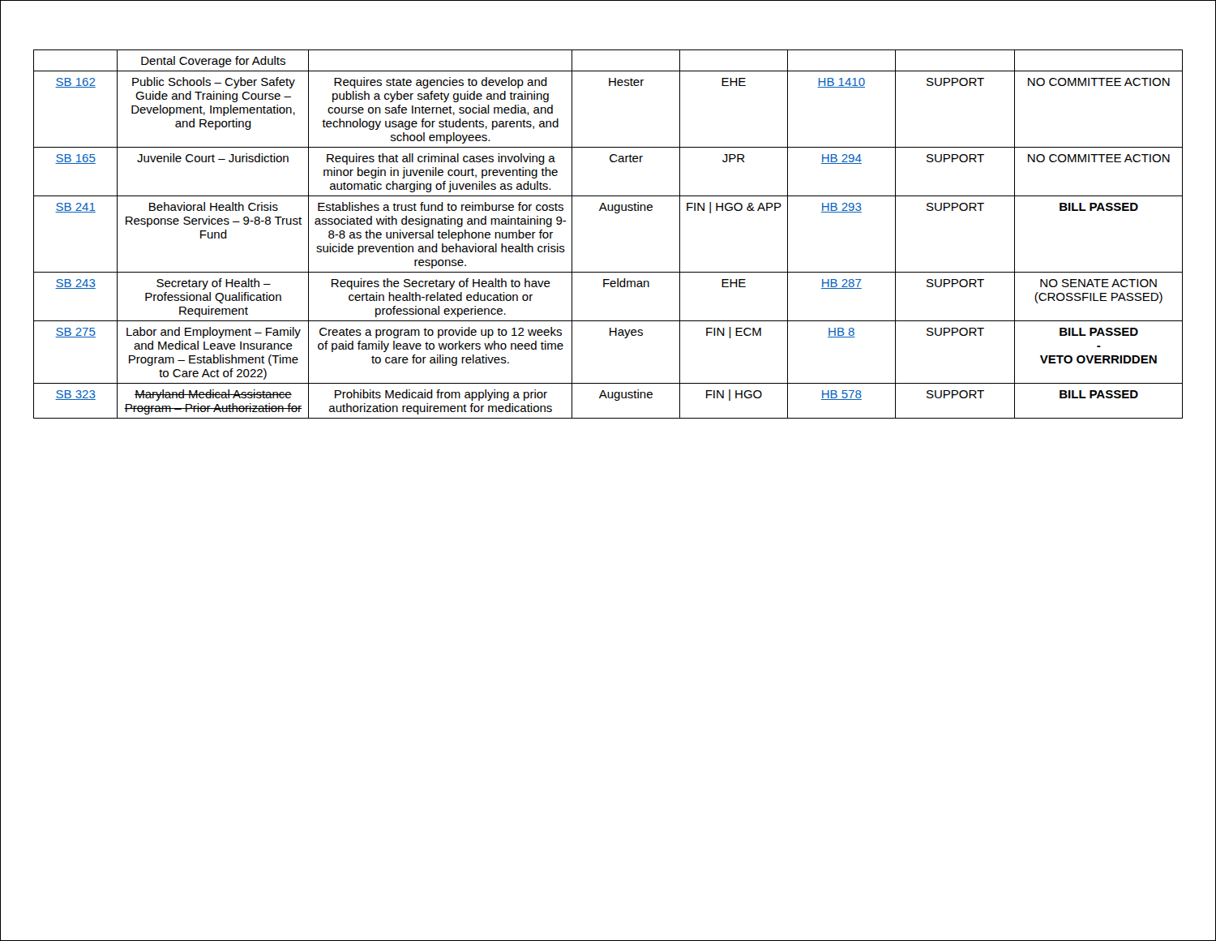| | Dental Coverage for Adults | | | | | | |
| SB 162 | Public Schools – Cyber Safety Guide and Training Course – Development, Implementation, and Reporting | Requires state agencies to develop and publish a cyber safety guide and training course on safe Internet, social media, and technology usage for students, parents, and school employees. | Hester | EHE | HB 1410 | SUPPORT | NO COMMITTEE ACTION |
| SB 165 | Juvenile Court – Jurisdiction | Requires that all criminal cases involving a minor begin in juvenile court, preventing the automatic charging of juveniles as adults. | Carter | JPR | HB 294 | SUPPORT | NO COMMITTEE ACTION |
| SB 241 | Behavioral Health Crisis Response Services – 9-8-8 Trust Fund | Establishes a trust fund to reimburse for costs associated with designating and maintaining 9-8-8 as the universal telephone number for suicide prevention and behavioral health crisis response. | Augustine | FIN / HGO & APP | HB 293 | SUPPORT | BILL PASSED |
| SB 243 | Secretary of Health – Professional Qualification Requirement | Requires the Secretary of Health to have certain health-related education or professional experience. | Feldman | EHE | HB 287 | SUPPORT | NO SENATE ACTION (CROSSFILE PASSED) |
| SB 275 | Labor and Employment – Family and Medical Leave Insurance Program – Establishment (Time to Care Act of 2022) | Creates a program to provide up to 12 weeks of paid family leave to workers who need time to care for ailing relatives. | Hayes | FIN / ECM | HB 8 | SUPPORT | BILL PASSED - VETO OVERRIDDEN |
| SB 323 | Maryland Medical Assistance Program – Prior Authorization for | Prohibits Medicaid from applying a prior authorization requirement for medications | Augustine | FIN / HGO | HB 578 | SUPPORT | BILL PASSED |